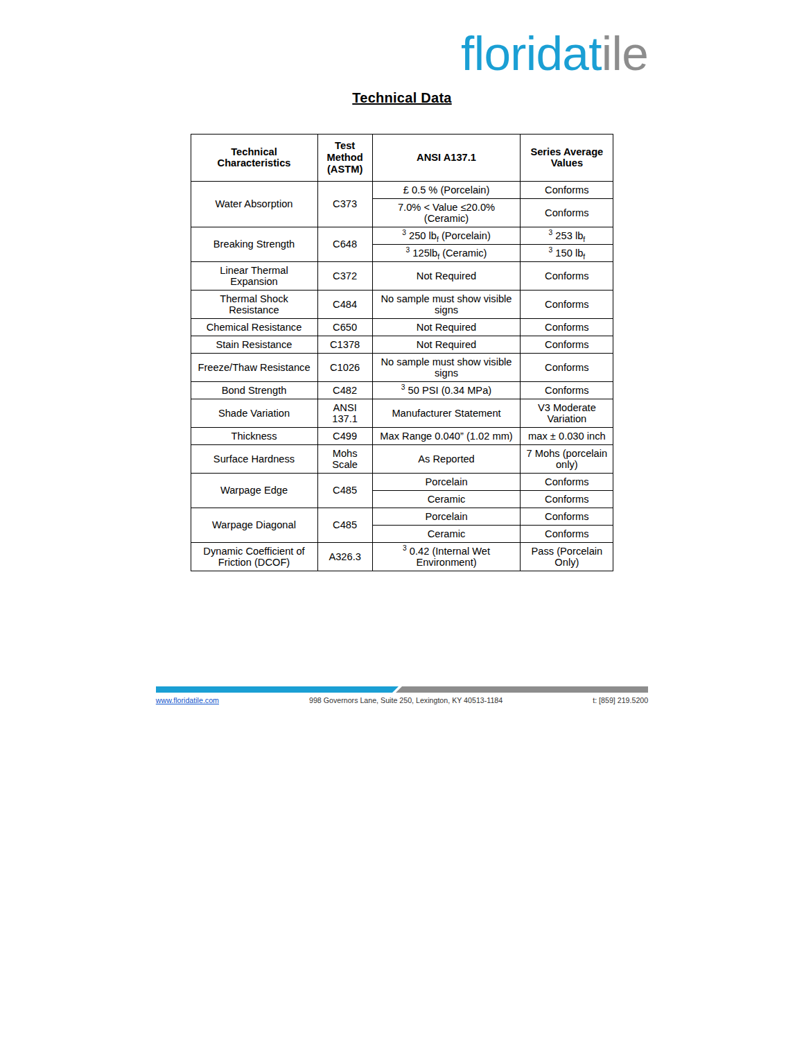floridat ile
Technical Data
| Technical Characteristics | Test Method (ASTM) | ANSI A137.1 | Series Average Values |
| --- | --- | --- | --- |
| Water Absorption | C373 | £ 0.5 % (Porcelain) | Conforms |
| 7.0% < Value ≤20.0% (Ceramic) | Conforms |
| Breaking Strength | C648 | 3 250 lb f (Porcelain) | 3 253 lb f |
| 3 125lb f (Ceramic) | 3 150 lb f |
| Linear Thermal Expansion | C372 | Not Required | Conforms |
| Thermal Shock Resistance | C484 | No sample must show visible signs | Conforms |
| Chemical Resistance | C650 | Not Required | Conforms |
| Stain Resistance | C1378 | Not Required | Conforms |
| Freeze/Thaw Resistance | C1026 | No sample must show visible signs | Conforms |
| Bond Strength | C482 | 3 50 PSI (0.34 MPa) | Conforms |
| Shade Variation | ANSI 137.1 | Manufacturer Statement | V3 Moderate Variation |
| Thickness | C499 | Max Range 0.040” (1.02 mm) | max ± 0.030 inch |
| Surface Hardness | Mohs Scale | As Reported | 7 Mohs (porcelain only) |
| Warpage Edge | C485 | Porcelain | Conforms |
| Ceramic | Conforms |
| Warpage Diagonal | C485 | Porcelain | Conforms |
| Ceramic | Conforms |
| Dynamic Coefficient of Friction (DCOF) | A326.3 | 3 0.42 (Internal Wet Environment) | Pass (Porcelain Only) |
www.floridatile.com
998 Governors Lane, Suite 250, Lexington, KY 40513-1184
t: [859] 219.5200